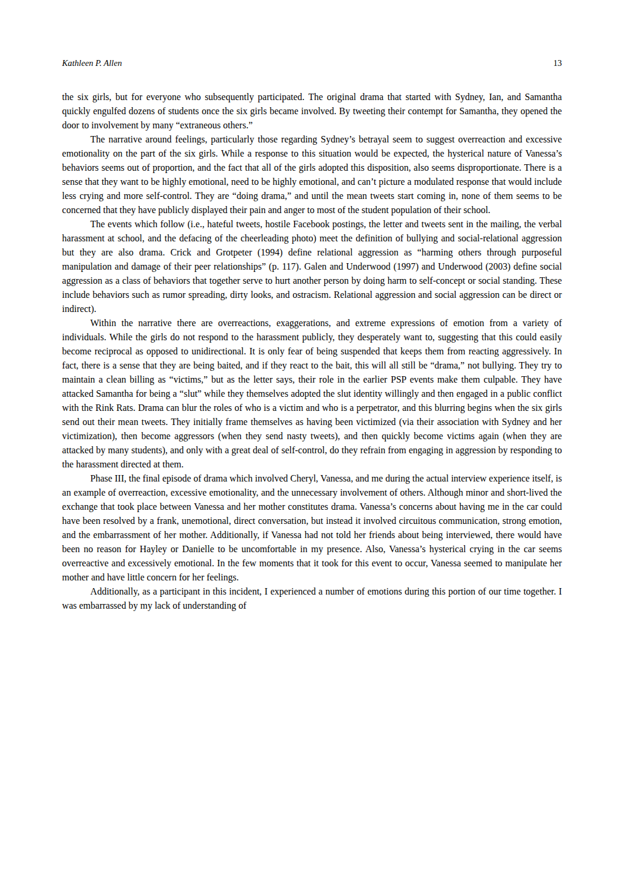Kathleen P. Allen 13
the six girls, but for everyone who subsequently participated. The original drama that started with Sydney, Ian, and Samantha quickly engulfed dozens of students once the six girls became involved. By tweeting their contempt for Samantha, they opened the door to involvement by many “extraneous others.”
The narrative around feelings, particularly those regarding Sydney’s betrayal seem to suggest overreaction and excessive emotionality on the part of the six girls. While a response to this situation would be expected, the hysterical nature of Vanessa’s behaviors seems out of proportion, and the fact that all of the girls adopted this disposition, also seems disproportionate. There is a sense that they want to be highly emotional, need to be highly emotional, and can’t picture a modulated response that would include less crying and more self-control. They are “doing drama,” and until the mean tweets start coming in, none of them seems to be concerned that they have publicly displayed their pain and anger to most of the student population of their school.
The events which follow (i.e., hateful tweets, hostile Facebook postings, the letter and tweets sent in the mailing, the verbal harassment at school, and the defacing of the cheerleading photo) meet the definition of bullying and social-relational aggression but they are also drama. Crick and Grotpeter (1994) define relational aggression as “harming others through purposeful manipulation and damage of their peer relationships” (p. 117). Galen and Underwood (1997) and Underwood (2003) define social aggression as a class of behaviors that together serve to hurt another person by doing harm to self-concept or social standing. These include behaviors such as rumor spreading, dirty looks, and ostracism. Relational aggression and social aggression can be direct or indirect).
Within the narrative there are overreactions, exaggerations, and extreme expressions of emotion from a variety of individuals. While the girls do not respond to the harassment publicly, they desperately want to, suggesting that this could easily become reciprocal as opposed to unidirectional. It is only fear of being suspended that keeps them from reacting aggressively. In fact, there is a sense that they are being baited, and if they react to the bait, this will all still be “drama,” not bullying. They try to maintain a clean billing as “victims,” but as the letter says, their role in the earlier PSP events make them culpable. They have attacked Samantha for being a “slut” while they themselves adopted the slut identity willingly and then engaged in a public conflict with the Rink Rats. Drama can blur the roles of who is a victim and who is a perpetrator, and this blurring begins when the six girls send out their mean tweets. They initially frame themselves as having been victimized (via their association with Sydney and her victimization), then become aggressors (when they send nasty tweets), and then quickly become victims again (when they are attacked by many students), and only with a great deal of self-control, do they refrain from engaging in aggression by responding to the harassment directed at them.
Phase III, the final episode of drama which involved Cheryl, Vanessa, and me during the actual interview experience itself, is an example of overreaction, excessive emotionality, and the unnecessary involvement of others. Although minor and short-lived the exchange that took place between Vanessa and her mother constitutes drama. Vanessa’s concerns about having me in the car could have been resolved by a frank, unemotional, direct conversation, but instead it involved circuitous communication, strong emotion, and the embarrassment of her mother. Additionally, if Vanessa had not told her friends about being interviewed, there would have been no reason for Hayley or Danielle to be uncomfortable in my presence. Also, Vanessa’s hysterical crying in the car seems overreactive and excessively emotional. In the few moments that it took for this event to occur, Vanessa seemed to manipulate her mother and have little concern for her feelings.
Additionally, as a participant in this incident, I experienced a number of emotions during this portion of our time together. I was embarrassed by my lack of understanding of